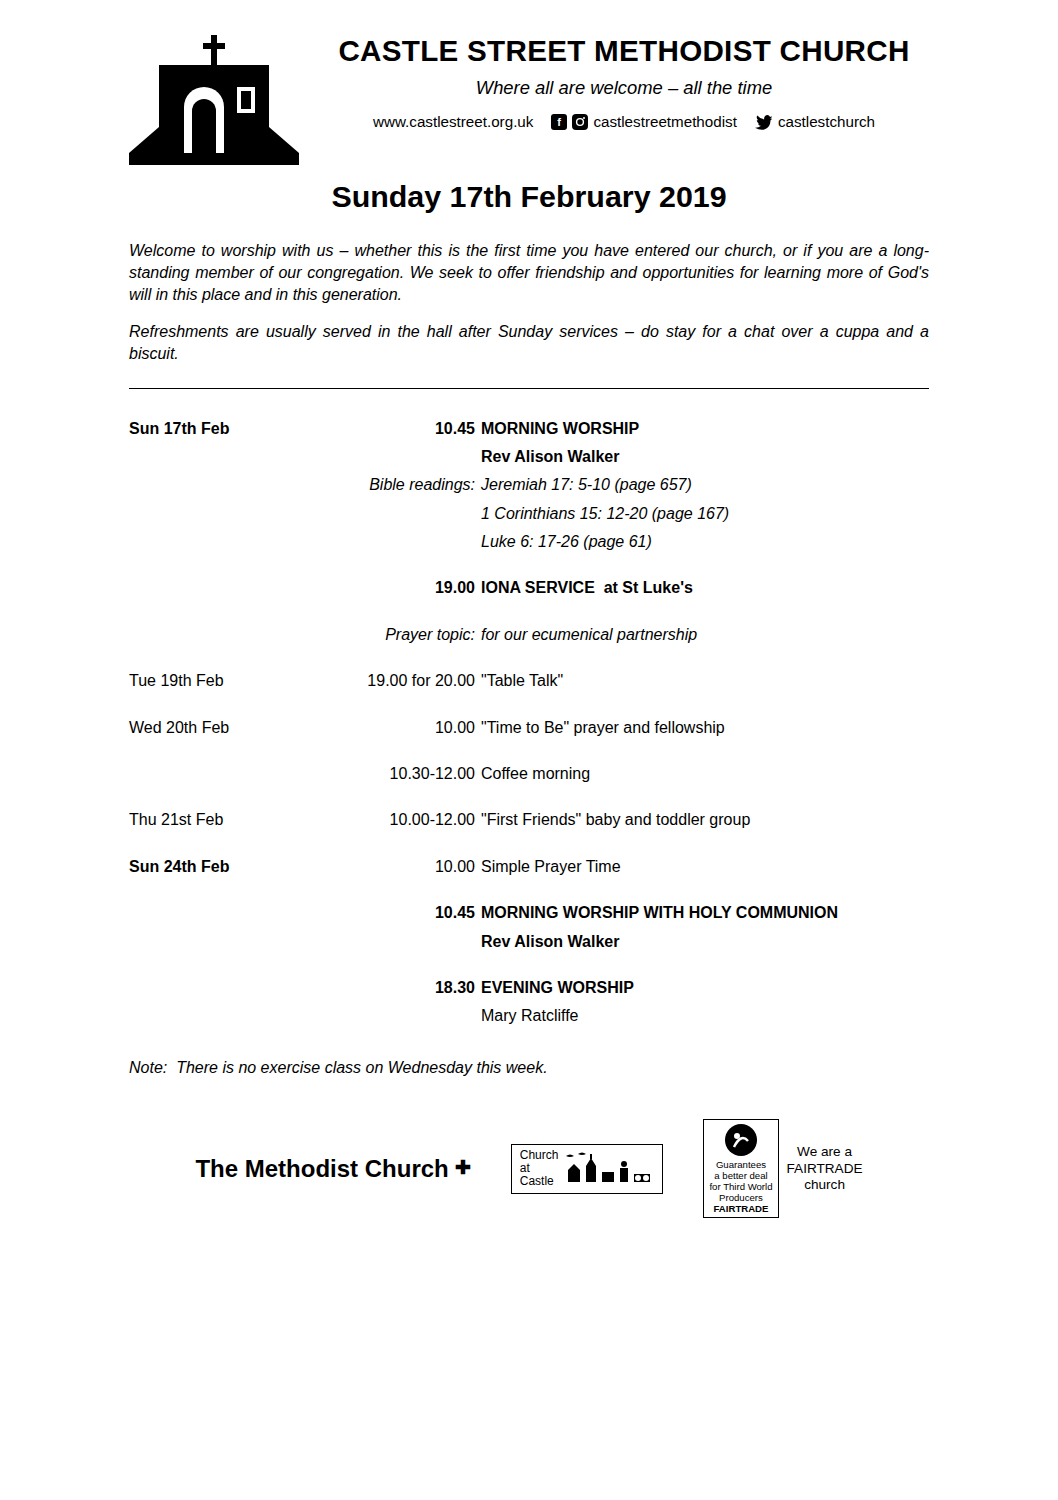CASTLE STREET METHODIST CHURCH
Where all are welcome – all the time
www.castlestreet.org.uk f castlestreetmethodist castlestchurch
Sunday 17th February 2019
Welcome to worship with us – whether this is the first time you have entered our church, or if you are a long-standing member of our congregation. We seek to offer friendship and opportunities for learning more of God's will in this place and in this generation.
Refreshments are usually served in the hall after Sunday services – do stay for a chat over a cuppa and a biscuit.
| Sun 17th Feb | 10.45 | MORNING WORSHIP |
| | | Rev Alison Walker |
| | Bible readings: | Jeremiah 17: 5-10 (page 657) |
| | | 1 Corinthians 15: 12-20 (page 167) |
| | | Luke 6: 17-26 (page 61) |
| | 19.00 | IONA SERVICE at St Luke's |
| | Prayer topic: | for our ecumenical partnership |
| Tue 19th Feb | 19.00 for 20.00 | "Table Talk" |
| Wed 20th Feb | 10.00 | "Time to Be" prayer and fellowship |
| | 10.30-12.00 | Coffee morning |
| Thu 21st Feb | 10.00-12.00 | "First Friends" baby and toddler group |
| Sun 24th Feb | 10.00 | Simple Prayer Time |
| | 10.45 | MORNING WORSHIP WITH HOLY COMMUNION |
| | | Rev Alison Walker |
| | 18.30 | EVENING WORSHIP |
| | | Mary Ratcliffe |
Note: There is no exercise class on Wednesday this week.
The Methodist Church ✚
Church
at
Castle
Guarantees
a better deal
for Third World
Producers
FAIRTRADE
We are a
FAIRTRADE
church